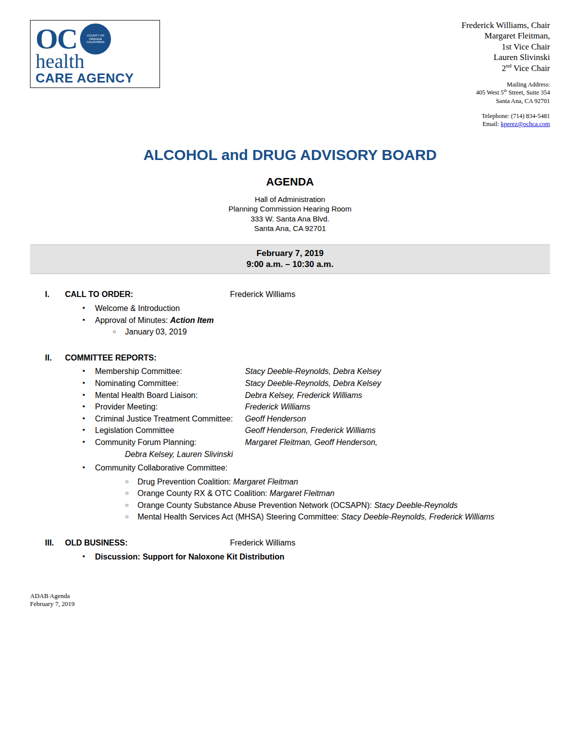OC
COUNTY OF ORANGE
CALIFORNIA
health
CARE AGENCY
Frederick Williams, Chair
Margaret Fleitman,
1st Vice Chair
Lauren Slivinski
2nd Vice Chair
Mailing Address:
405 West 5th Street, Suite 354
Santa Ana, CA 92701
Telephone: (714) 834-5481
Email: kperez@ochca.com
ALCOHOL and DRUG ADVISORY BOARD
AGENDA
Hall of Administration
Planning Commission Hearing Room
333 W. Santa Ana Blvd.
Santa Ana, CA 92701
February 7, 2019
9:00 a.m. – 10:30 a.m.
I.
CALL TO ORDER:
Frederick Williams
Welcome & Introduction
Approval of Minutes: Action Item
January 03, 2019
II.
COMMITTEE REPORTS:
Membership Committee: Stacy Deeble-Reynolds, Debra Kelsey
Nominating Committee: Stacy Deeble-Reynolds, Debra Kelsey
Mental Health Board Liaison: Debra Kelsey, Frederick Williams
Provider Meeting: Frederick Williams
Criminal Justice Treatment Committee: Geoff Henderson
Legislation Committee Geoff Henderson, Frederick Williams
Community Forum Planning: Margaret Fleitman, Geoff Henderson,
Debra Kelsey, Lauren Slivinski
Community Collaborative Committee:
Drug Prevention Coalition: Margaret Fleitman
Orange County RX & OTC Coalition: Margaret Fleitman
Orange County Substance Abuse Prevention Network (OCSAPN): Stacy Deeble-Reynolds
Mental Health Services Act (MHSA) Steering Committee: Stacy Deeble-Reynolds, Frederick Williams
III.
OLD BUSINESS:
Frederick Williams
Discussion: Support for Naloxone Kit Distribution
ADAB Agenda
February 7, 2019